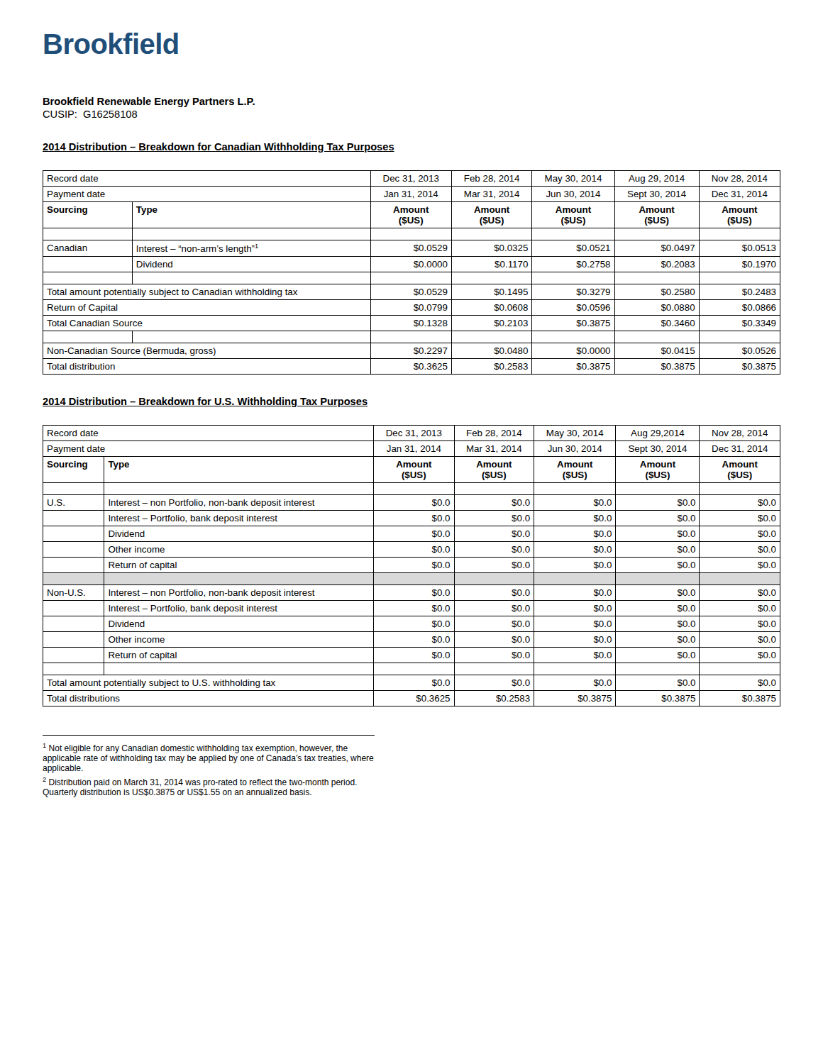Brookfield
Brookfield Renewable Energy Partners L.P.
CUSIP: G16258108
2014 Distribution – Breakdown for Canadian Withholding Tax Purposes
| Record date | Dec 31, 2013 | Feb 28, 2014 | May 30, 2014 | Aug 29, 2014 | Nov 28, 2014 |
| Payment date | Jan 31, 2014 | Mar 31, 2014 | Jun 30, 2014 | Sept 30, 2014 | Dec 31, 2014 |
| Sourcing | Type | Amount ($US) | Amount ($US) | Amount ($US) | Amount ($US) | Amount ($US) |
| Canadian | Interest – “non-arm’s length” 1 | $0.0529 | $0.0325 | $0.0521 | $0.0497 | $0.0513 |
| | Dividend | $0.0000 | $0.1170 | $0.2758 | $0.2083 | $0.1970 |
| Total amount potentially subject to Canadian withholding tax | $0.0529 | $0.1495 | $0.3279 | $0.2580 | $0.2483 |
| Return of Capital | $0.0799 | $0.0608 | $0.0596 | $0.0880 | $0.0866 |
| Total Canadian Source | $0.1328 | $0.2103 | $0.3875 | $0.3460 | $0.3349 |
| Non-Canadian Source (Bermuda, gross) | $0.2297 | $0.0480 | $0.0000 | $0.0415 | $0.0526 |
| Total distribution | $0.3625 | $0.2583 | $0.3875 | $0.3875 | $0.3875 |
2014 Distribution – Breakdown for U.S. Withholding Tax Purposes
| Record date | Dec 31, 2013 | Feb 28, 2014 | May 30, 2014 | Aug 29,2014 | Nov 28, 2014 |
| Payment date | Jan 31, 2014 | Mar 31, 2014 | Jun 30, 2014 | Sept 30, 2014 | Dec 31, 2014 |
| Sourcing | Type | Amount ($US) | Amount ($US) | Amount ($US) | Amount ($US) | Amount ($US) |
| U.S. | Interest – non Portfolio, non-bank deposit interest | $0.0 | $0.0 | $0.0 | $0.0 | $0.0 |
| | Interest – Portfolio, bank deposit interest | $0.0 | $0.0 | $0.0 | $0.0 | $0.0 |
| | Dividend | $0.0 | $0.0 | $0.0 | $0.0 | $0.0 |
| | Other income | $0.0 | $0.0 | $0.0 | $0.0 | $0.0 |
| | Return of capital | $0.0 | $0.0 | $0.0 | $0.0 | $0.0 |
| Non-U.S. | Interest – non Portfolio, non-bank deposit interest | $0.0 | $0.0 | $0.0 | $0.0 | $0.0 |
| | Interest – Portfolio, bank deposit interest | $0.0 | $0.0 | $0.0 | $0.0 | $0.0 |
| | Dividend | $0.0 | $0.0 | $0.0 | $0.0 | $0.0 |
| | Other income | $0.0 | $0.0 | $0.0 | $0.0 | $0.0 |
| | Return of capital | $0.0 | $0.0 | $0.0 | $0.0 | $0.0 |
| Total amount potentially subject to U.S. withholding tax | $0.0 | $0.0 | $0.0 | $0.0 | $0.0 |
| Total distributions | $0.3625 | $0.2583 | $0.3875 | $0.3875 | $0.3875 |
1 Not eligible for any Canadian domestic withholding tax exemption, however, the applicable rate of withholding tax may be applied by one of Canada’s tax treaties, where applicable.
2 Distribution paid on March 31, 2014 was pro-rated to reflect the two-month period. Quarterly distribution is US$0.3875 or US$1.55 on an annualized basis.